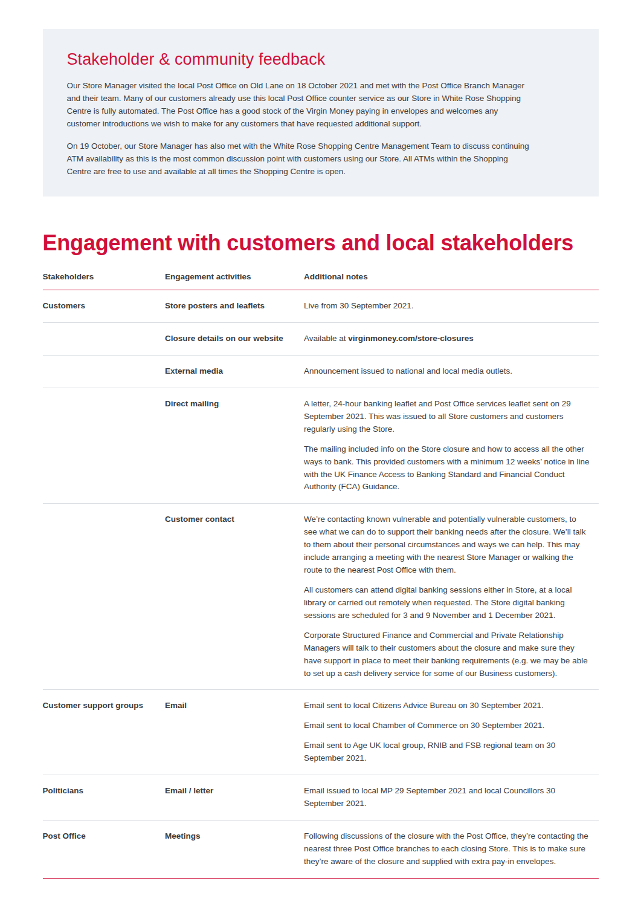Stakeholder & community feedback
Our Store Manager visited the local Post Office on Old Lane on 18 October 2021 and met with the Post Office Branch Manager and their team. Many of our customers already use this local Post Office counter service as our Store in White Rose Shopping Centre is fully automated. The Post Office has a good stock of the Virgin Money paying in envelopes and welcomes any customer introductions we wish to make for any customers that have requested additional support.
On 19 October, our Store Manager has also met with the White Rose Shopping Centre Management Team to discuss continuing ATM availability as this is the most common discussion point with customers using our Store. All ATMs within the Shopping Centre are free to use and available at all times the Shopping Centre is open.
Engagement with customers and local stakeholders
| Stakeholders | Engagement activities | Additional notes |
| --- | --- | --- |
| Customers | Store posters and leaflets | Live from 30 September 2021. |
| | Closure details on our website | Available at virginmoney.com/store-closures |
| | External media | Announcement issued to national and local media outlets. |
| | Direct mailing | A letter, 24-hour banking leaflet and Post Office services leaflet sent on 29 September 2021. This was issued to all Store customers and customers regularly using the Store. The mailing included info on the Store closure and how to access all the other ways to bank. This provided customers with a minimum 12 weeks’ notice in line with the UK Finance Access to Banking Standard and Financial Conduct Authority (FCA) Guidance. |
| | Customer contact | We’re contacting known vulnerable and potentially vulnerable customers, to see what we can do to support their banking needs after the closure. We’ll talk to them about their personal circumstances and ways we can help. This may include arranging a meeting with the nearest Store Manager or walking the route to the nearest Post Office with them. All customers can attend digital banking sessions either in Store, at a local library or carried out remotely when requested. The Store digital banking sessions are scheduled for 3 and 9 November and 1 December 2021. Corporate Structured Finance and Commercial and Private Relationship Managers will talk to their customers about the closure and make sure they have support in place to meet their banking requirements (e.g. we may be able to set up a cash delivery service for some of our Business customers). |
| Customer support groups | Email | Email sent to local Citizens Advice Bureau on 30 September 2021. Email sent to local Chamber of Commerce on 30 September 2021. Email sent to Age UK local group, RNIB and FSB regional team on 30 September 2021. |
| Politicians | Email / letter | Email issued to local MP 29 September 2021 and local Councillors 30 September 2021. |
| Post Office | Meetings | Following discussions of the closure with the Post Office, they’re contacting the nearest three Post Office branches to each closing Store. This is to make sure they’re aware of the closure and supplied with extra pay-in envelopes. |